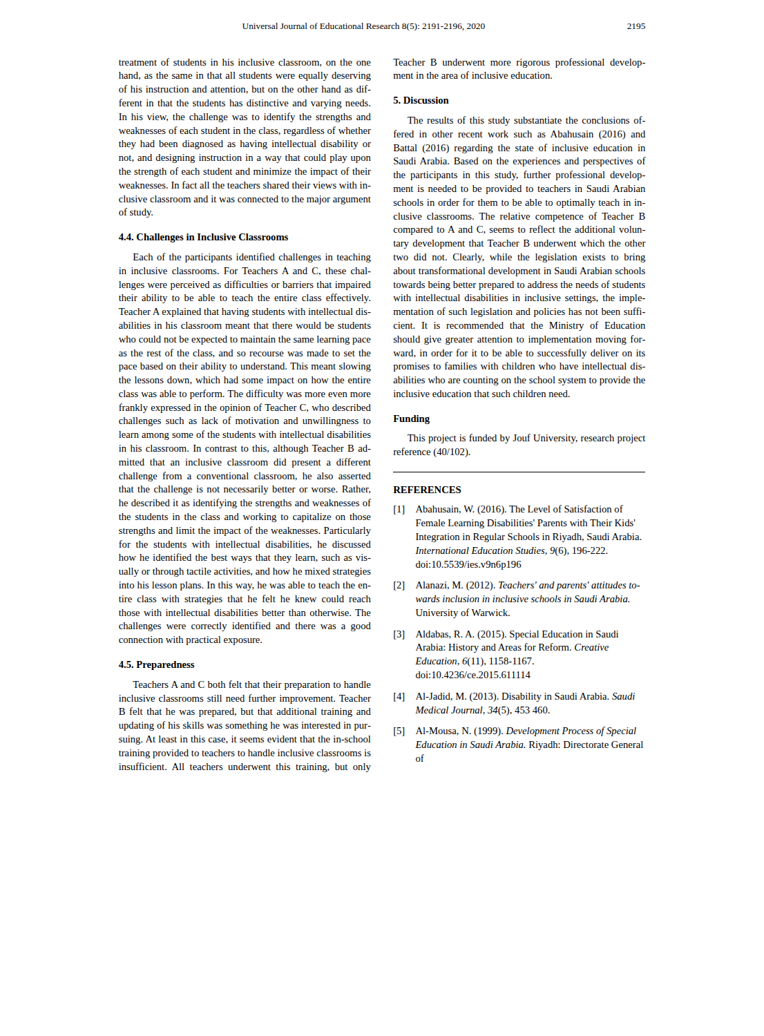Universal Journal of Educational Research 8(5): 2191-2196, 2020
2195
treatment of students in his inclusive classroom, on the one hand, as the same in that all students were equally deserving of his instruction and attention, but on the other hand as different in that the students has distinctive and varying needs. In his view, the challenge was to identify the strengths and weaknesses of each student in the class, regardless of whether they had been diagnosed as having intellectual disability or not, and designing instruction in a way that could play upon the strength of each student and minimize the impact of their weaknesses. In fact all the teachers shared their views with inclusive classroom and it was connected to the major argument of study.
4.4. Challenges in Inclusive Classrooms
Each of the participants identified challenges in teaching in inclusive classrooms. For Teachers A and C, these challenges were perceived as difficulties or barriers that impaired their ability to be able to teach the entire class effectively. Teacher A explained that having students with intellectual disabilities in his classroom meant that there would be students who could not be expected to maintain the same learning pace as the rest of the class, and so recourse was made to set the pace based on their ability to understand. This meant slowing the lessons down, which had some impact on how the entire class was able to perform. The difficulty was more even more frankly expressed in the opinion of Teacher C, who described challenges such as lack of motivation and unwillingness to learn among some of the students with intellectual disabilities in his classroom. In contrast to this, although Teacher B admitted that an inclusive classroom did present a different challenge from a conventional classroom, he also asserted that the challenge is not necessarily better or worse. Rather, he described it as identifying the strengths and weaknesses of the students in the class and working to capitalize on those strengths and limit the impact of the weaknesses. Particularly for the students with intellectual disabilities, he discussed how he identified the best ways that they learn, such as visually or through tactile activities, and how he mixed strategies into his lesson plans. In this way, he was able to teach the entire class with strategies that he felt he knew could reach those with intellectual disabilities better than otherwise. The challenges were correctly identified and there was a good connection with practical exposure.
4.5. Preparedness
Teachers A and C both felt that their preparation to handle inclusive classrooms still need further improvement. Teacher B felt that he was prepared, but that additional training and updating of his skills was something he was interested in pursuing. At least in this case, it seems evident that the in-school training provided to teachers to handle inclusive classrooms is insufficient. All teachers underwent this training, but only Teacher B underwent more rigorous professional development in the area of inclusive education.
5. Discussion
The results of this study substantiate the conclusions offered in other recent work such as Abahusain (2016) and Battal (2016) regarding the state of inclusive education in Saudi Arabia. Based on the experiences and perspectives of the participants in this study, further professional development is needed to be provided to teachers in Saudi Arabian schools in order for them to be able to optimally teach in inclusive classrooms. The relative competence of Teacher B compared to A and C, seems to reflect the additional voluntary development that Teacher B underwent which the other two did not. Clearly, while the legislation exists to bring about transformational development in Saudi Arabian schools towards being better prepared to address the needs of students with intellectual disabilities in inclusive settings, the implementation of such legislation and policies has not been sufficient. It is recommended that the Ministry of Education should give greater attention to implementation moving forward, in order for it to be able to successfully deliver on its promises to families with children who have intellectual disabilities who are counting on the school system to provide the inclusive education that such children need.
Funding
This project is funded by Jouf University, research project reference (40/102).
REFERENCES
[1] Abahusain, W. (2016). The Level of Satisfaction of Female Learning Disabilities' Parents with Their Kids' Integration in Regular Schools in Riyadh, Saudi Arabia. International Education Studies, 9(6), 196-222. doi:10.5539/ies.v9n6p196
[2] Alanazi, M. (2012). Teachers' and parents' attitudes towards inclusion in inclusive schools in Saudi Arabia. University of Warwick.
[3] Aldabas, R. A. (2015). Special Education in Saudi Arabia: History and Areas for Reform. Creative Education, 6(11), 1158-1167. doi:10.4236/ce.2015.611114
[4] Al-Jadid, M. (2013). Disability in Saudi Arabia. Saudi Medical Journal, 34(5), 453 460.
[5] Al-Mousa, N. (1999). Development Process of Special Education in Saudi Arabia. Riyadh: Directorate General of